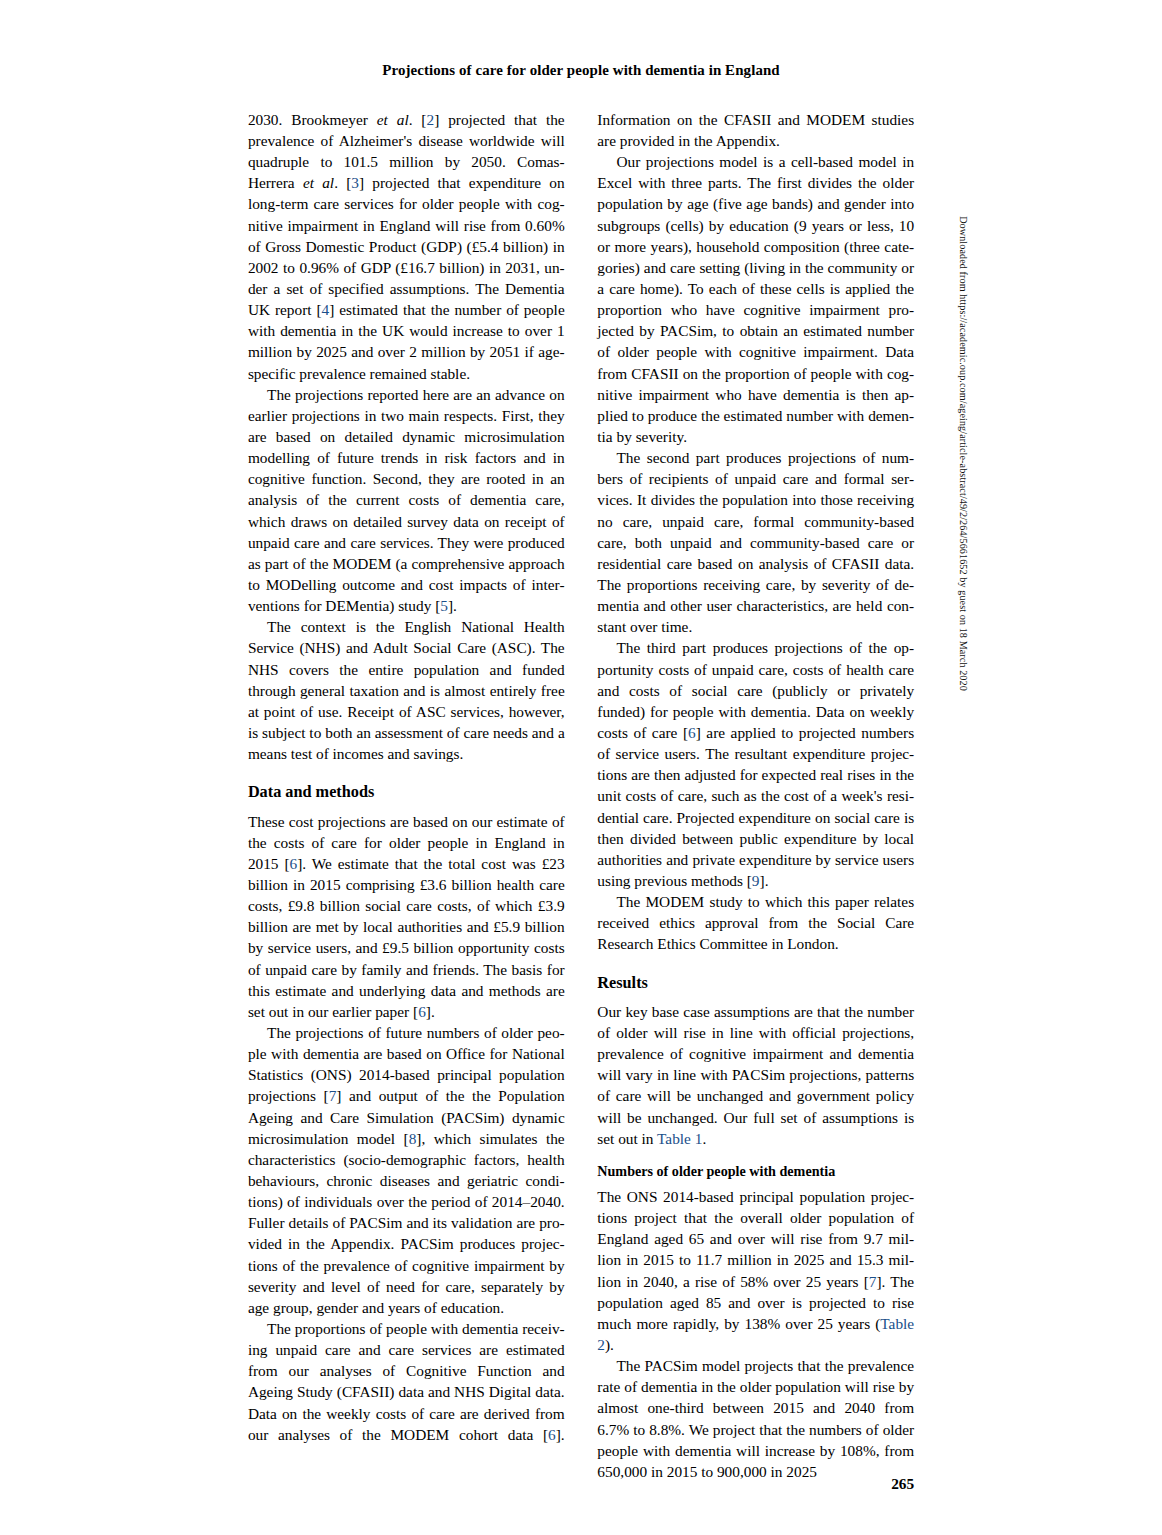Projections of care for older people with dementia in England
Downloaded from https://academic.oup.com/ageing/article-abstract/49/2/264/5661652 by guest on 18 March 2020
2030. Brookmeyer et al. [2] projected that the prevalence of Alzheimer's disease worldwide will quadruple to 101.5 million by 2050. Comas-Herrera et al. [3] projected that expenditure on long-term care services for older people with cognitive impairment in England will rise from 0.60% of Gross Domestic Product (GDP) (£5.4 billion) in 2002 to 0.96% of GDP (£16.7 billion) in 2031, under a set of specified assumptions. The Dementia UK report [4] estimated that the number of people with dementia in the UK would increase to over 1 million by 2025 and over 2 million by 2051 if age-specific prevalence remained stable.
The projections reported here are an advance on earlier projections in two main respects. First, they are based on detailed dynamic microsimulation modelling of future trends in risk factors and in cognitive function. Second, they are rooted in an analysis of the current costs of dementia care, which draws on detailed survey data on receipt of unpaid care and care services. They were produced as part of the MODEM (a comprehensive approach to MODelling outcome and cost impacts of interventions for DEMentia) study [5].
The context is the English National Health Service (NHS) and Adult Social Care (ASC). The NHS covers the entire population and funded through general taxation and is almost entirely free at point of use. Receipt of ASC services, however, is subject to both an assessment of care needs and a means test of incomes and savings.
Data and methods
These cost projections are based on our estimate of the costs of care for older people in England in 2015 [6]. We estimate that the total cost was £23 billion in 2015 comprising £3.6 billion health care costs, £9.8 billion social care costs, of which £3.9 billion are met by local authorities and £5.9 billion by service users, and £9.5 billion opportunity costs of unpaid care by family and friends. The basis for this estimate and underlying data and methods are set out in our earlier paper [6].
The projections of future numbers of older people with dementia are based on Office for National Statistics (ONS) 2014-based principal population projections [7] and output of the the Population Ageing and Care Simulation (PACSim) dynamic microsimulation model [8], which simulates the characteristics (socio-demographic factors, health behaviours, chronic diseases and geriatric conditions) of individuals over the period of 2014–2040. Fuller details of PACSim and its validation are provided in the Appendix. PACSim produces projections of the prevalence of cognitive impairment by severity and level of need for care, separately by age group, gender and years of education.
The proportions of people with dementia receiving unpaid care and care services are estimated from our analyses of Cognitive Function and Ageing Study (CFASII) data and NHS Digital data. Data on the weekly costs of care are derived from our analyses of the MODEM cohort data [6]. Information on the CFASII and MODEM studies are provided in the Appendix.
Our projections model is a cell-based model in Excel with three parts. The first divides the older population by age (five age bands) and gender into subgroups (cells) by education (9 years or less, 10 or more years), household composition (three categories) and care setting (living in the community or a care home). To each of these cells is applied the proportion who have cognitive impairment projected by PACSim, to obtain an estimated number of older people with cognitive impairment. Data from CFASII on the proportion of people with cognitive impairment who have dementia is then applied to produce the estimated number with dementia by severity.
The second part produces projections of numbers of recipients of unpaid care and formal services. It divides the population into those receiving no care, unpaid care, formal community-based care, both unpaid and community-based care or residential care based on analysis of CFASII data. The proportions receiving care, by severity of dementia and other user characteristics, are held constant over time.
The third part produces projections of the opportunity costs of unpaid care, costs of health care and costs of social care (publicly or privately funded) for people with dementia. Data on weekly costs of care [6] are applied to projected numbers of service users. The resultant expenditure projections are then adjusted for expected real rises in the unit costs of care, such as the cost of a week's residential care. Projected expenditure on social care is then divided between public expenditure by local authorities and private expenditure by service users using previous methods [9].
The MODEM study to which this paper relates received ethics approval from the Social Care Research Ethics Committee in London.
Results
Our key base case assumptions are that the number of older will rise in line with official projections, prevalence of cognitive impairment and dementia will vary in line with PACSim projections, patterns of care will be unchanged and government policy will be unchanged. Our full set of assumptions is set out in Table 1.
Numbers of older people with dementia
The ONS 2014-based principal population projections project that the overall older population of England aged 65 and over will rise from 9.7 million in 2015 to 11.7 million in 2025 and 15.3 million in 2040, a rise of 58% over 25 years [7]. The population aged 85 and over is projected to rise much more rapidly, by 138% over 25 years (Table 2).
The PACSim model projects that the prevalence rate of dementia in the older population will rise by almost one-third between 2015 and 2040 from 6.7% to 8.8%. We project that the numbers of older people with dementia will increase by 108%, from 650,000 in 2015 to 900,000 in 2025
265